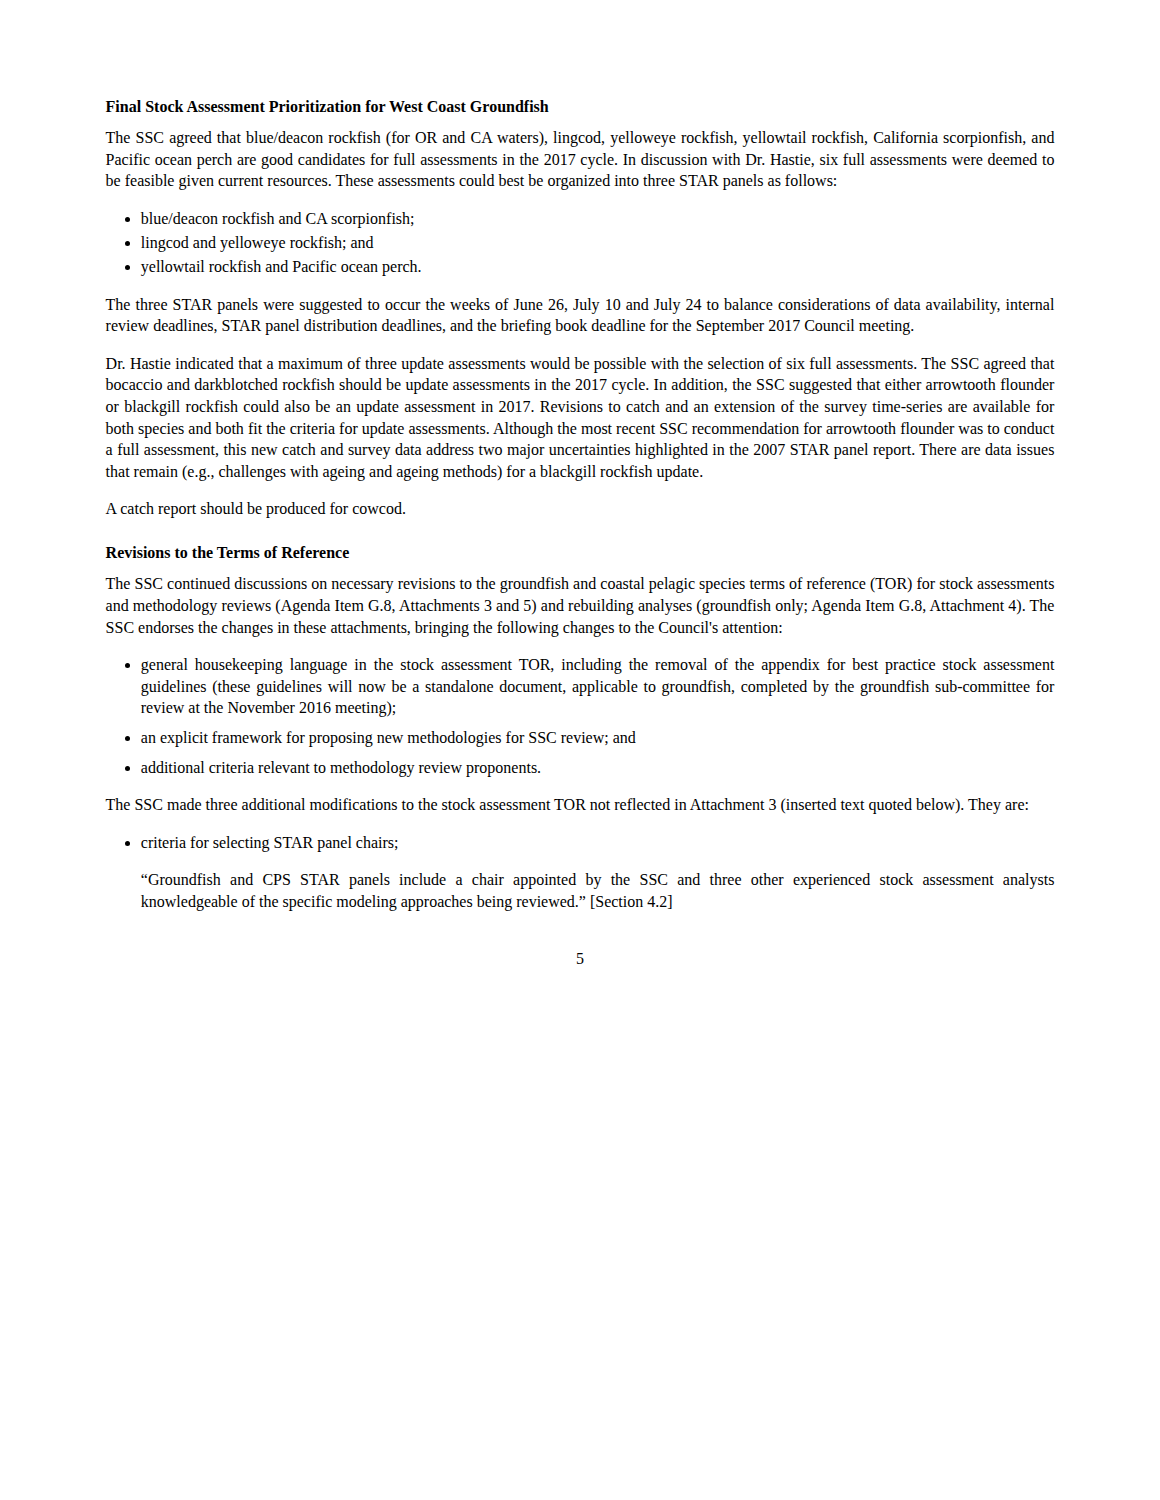Final Stock Assessment Prioritization for West Coast Groundfish
The SSC agreed that blue/deacon rockfish (for OR and CA waters), lingcod, yelloweye rockfish, yellowtail rockfish, California scorpionfish, and Pacific ocean perch are good candidates for full assessments in the 2017 cycle. In discussion with Dr. Hastie, six full assessments were deemed to be feasible given current resources. These assessments could best be organized into three STAR panels as follows:
blue/deacon rockfish and CA scorpionfish;
lingcod and yelloweye rockfish; and
yellowtail rockfish and Pacific ocean perch.
The three STAR panels were suggested to occur the weeks of June 26, July 10 and July 24 to balance considerations of data availability, internal review deadlines, STAR panel distribution deadlines, and the briefing book deadline for the September 2017 Council meeting.
Dr. Hastie indicated that a maximum of three update assessments would be possible with the selection of six full assessments. The SSC agreed that bocaccio and darkblotched rockfish should be update assessments in the 2017 cycle. In addition, the SSC suggested that either arrowtooth flounder or blackgill rockfish could also be an update assessment in 2017. Revisions to catch and an extension of the survey time-series are available for both species and both fit the criteria for update assessments. Although the most recent SSC recommendation for arrowtooth flounder was to conduct a full assessment, this new catch and survey data address two major uncertainties highlighted in the 2007 STAR panel report. There are data issues that remain (e.g., challenges with ageing and ageing methods) for a blackgill rockfish update.
A catch report should be produced for cowcod.
Revisions to the Terms of Reference
The SSC continued discussions on necessary revisions to the groundfish and coastal pelagic species terms of reference (TOR) for stock assessments and methodology reviews (Agenda Item G.8, Attachments 3 and 5) and rebuilding analyses (groundfish only; Agenda Item G.8, Attachment 4). The SSC endorses the changes in these attachments, bringing the following changes to the Council's attention:
general housekeeping language in the stock assessment TOR, including the removal of the appendix for best practice stock assessment guidelines (these guidelines will now be a standalone document, applicable to groundfish, completed by the groundfish sub-committee for review at the November 2016 meeting);
an explicit framework for proposing new methodologies for SSC review; and
additional criteria relevant to methodology review proponents.
The SSC made three additional modifications to the stock assessment TOR not reflected in Attachment 3 (inserted text quoted below). They are:
criteria for selecting STAR panel chairs;
“Groundfish and CPS STAR panels include a chair appointed by the SSC and three other experienced stock assessment analysts knowledgeable of the specific modeling approaches being reviewed.” [Section 4.2]
5